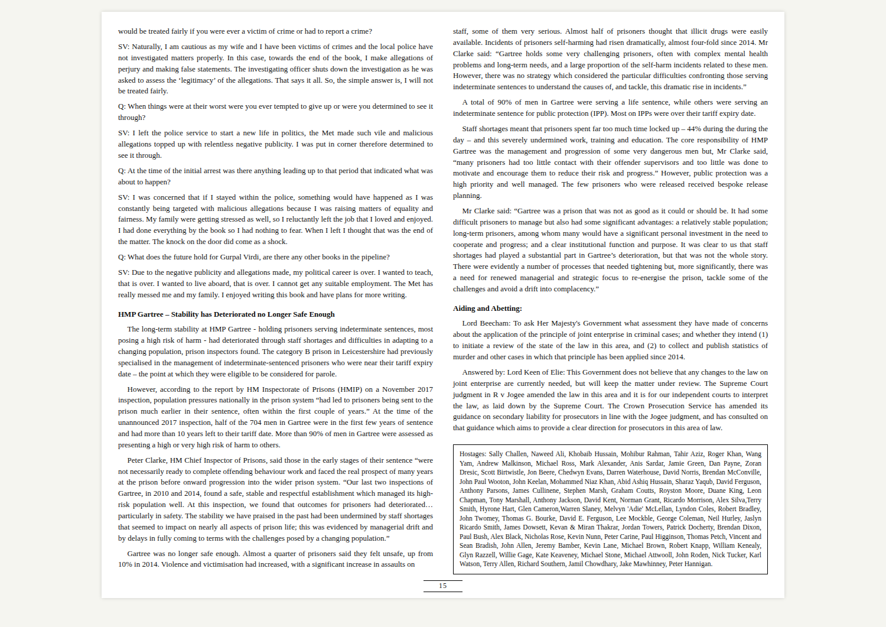would be treated fairly if you were ever a victim of crime or had to report a crime?
SV: Naturally, I am cautious as my wife and I have been victims of crimes and the local police have not investigated matters properly. In this case, towards the end of the book, I make allegations of perjury and making false statements. The investigating officer shuts down the investigation as he was asked to assess the ‘legitimacy’ of the allegations. That says it all. So, the simple answer is, I will not be treated fairly.
Q: When things were at their worst were you ever tempted to give up or were you determined to see it through?
SV: I left the police service to start a new life in politics, the Met made such vile and malicious allegations topped up with relentless negative publicity. I was put in corner therefore determined to see it through.
Q: At the time of the initial arrest was there anything leading up to that period that indicated what was about to happen?
SV: I was concerned that if I stayed within the police, something would have happened as I was constantly being targeted with malicious allegations because I was raising matters of equality and fairness. My family were getting stressed as well, so I reluctantly left the job that I loved and enjoyed. I had done everything by the book so I had nothing to fear. When I left I thought that was the end of the matter. The knock on the door did come as a shock.
Q: What does the future hold for Gurpal Virdi, are there any other books in the pipeline?
SV: Due to the negative publicity and allegations made, my political career is over. I wanted to teach, that is over. I wanted to live aboard, that is over. I cannot get any suitable employment. The Met has really messed me and my family. I enjoyed writing this book and have plans for more writing.
HMP Gartree – Stability has Deteriorated no Longer Safe Enough
The long-term stability at HMP Gartree - holding prisoners serving indeterminate sentences, most posing a high risk of harm - had deteriorated through staff shortages and difficulties in adapting to a changing population, prison inspectors found. The category B prison in Leicestershire had previously specialised in the management of indeterminate-sentenced prisoners who were near their tariff expiry date – the point at which they were eligible to be considered for parole.
However, according to the report by HM Inspectorate of Prisons (HMIP) on a November 2017 inspection, population pressures nationally in the prison system “had led to prisoners being sent to the prison much earlier in their sentence, often within the first couple of years.” At the time of the unannounced 2017 inspection, half of the 704 men in Gartree were in the first few years of sentence and had more than 10 years left to their tariff date. More than 90% of men in Gartree were assessed as presenting a high or very high risk of harm to others.
Peter Clarke, HM Chief Inspector of Prisons, said those in the early stages of their sentence “were not necessarily ready to complete offending behaviour work and faced the real prospect of many years at the prison before onward progression into the wider prison system. “Our last two inspections of Gartree, in 2010 and 2014, found a safe, stable and respectful establishment which managed its high-risk population well. At this inspection, we found that outcomes for prisoners had deteriorated…particularly in safety. The stability we have praised in the past had been undermined by staff shortages that seemed to impact on nearly all aspects of prison life; this was evidenced by managerial drift and by delays in fully coming to terms with the challenges posed by a changing population.”
Gartree was no longer safe enough. Almost a quarter of prisoners said they felt unsafe, up from 10% in 2014. Violence and victimisation had increased, with a significant increase in assaults on
staff, some of them very serious. Almost half of prisoners thought that illicit drugs were easily available. Incidents of prisoners self-harming had risen dramatically, almost four-fold since 2014. Mr Clarke said: “Gartree holds some very challenging prisoners, often with complex mental health problems and long-term needs, and a large proportion of the self-harm incidents related to these men. However, there was no strategy which considered the particular difficulties confronting those serving indeterminate sentences to understand the causes of, and tackle, this dramatic rise in incidents.”
A total of 90% of men in Gartree were serving a life sentence, while others were serving an indeterminate sentence for public protection (IPP). Most on IPPs were over their tariff expiry date.
Staff shortages meant that prisoners spent far too much time locked up – 44% during the during the day – and this severely undermined work, training and education. The core responsibility of HMP Gartree was the management and progression of some very dangerous men but, Mr Clarke said, “many prisoners had too little contact with their offender supervisors and too little was done to motivate and encourage them to reduce their risk and progress.” However, public protection was a high priority and well managed. The few prisoners who were released received bespoke release planning.
Mr Clarke said: “Gartree was a prison that was not as good as it could or should be. It had some difficult prisoners to manage but also had some significant advantages: a relatively stable population; long-term prisoners, among whom many would have a significant personal investment in the need to cooperate and progress; and a clear institutional function and purpose. It was clear to us that staff shortages had played a substantial part in Gartree’s deterioration, but that was not the whole story. There were evidently a number of processes that needed tightening but, more significantly, there was a need for renewed managerial and strategic focus to re-energise the prison, tackle some of the challenges and avoid a drift into complacency.”
Aiding and Abetting:
Lord Beecham: To ask Her Majesty's Government what assessment they have made of concerns about the application of the principle of joint enterprise in criminal cases; and whether they intend (1) to initiate a review of the state of the law in this area, and (2) to collect and publish statistics of murder and other cases in which that principle has been applied since 2014.
Answered by: Lord Keen of Elie: This Government does not believe that any changes to the law on joint enterprise are currently needed, but will keep the matter under review. The Supreme Court judgment in R v Jogee amended the law in this area and it is for our independent courts to interpret the law, as laid down by the Supreme Court. The Crown Prosecution Service has amended its guidance on secondary liability for prosecutors in line with the Jogee judgment, and has consulted on that guidance which aims to provide a clear direction for prosecutors in this area of law.
Hostages: Sally Challen, Naweed Ali, Khobaib Hussain, Mohibur Rahman, Tahir Aziz, Roger Khan, Wang Yam, Andrew Malkinson, Michael Ross, Mark Alexander, Anis Sardar, Jamie Green, Dan Payne, Zoran Dresic, Scott Birtwistle, Jon Beere, Chedwyn Evans, Darren Waterhouse, David Norris, Brendan McConville, John Paul Wooton, John Keelan, Mohammed Niaz Khan, Abid Ashiq Hussain, Sharaz Yaqub, David Ferguson, Anthony Parsons, James Cullinene, Stephen Marsh, Graham Coutts, Royston Moore, Duane King, Leon Chapman, Tony Marshall, Anthony Jackson, David Kent, Norman Grant, Ricardo Morrison, Alex Silva,Terry Smith, Hyrone Hart, Glen Cameron,Warren Slaney, Melvyn 'Adie' McLellan, Lyndon Coles, Robert Bradley, John Twomey, Thomas G. Bourke, David E. Ferguson, Lee Mockble, George Coleman, Neil Hurley, Jaslyn Ricardo Smith, James Dowsett, Kevan & Miran Thakrar, Jordan Towers, Patrick Docherty, Brendan Dixon, Paul Bush, Alex Black, Nicholas Rose, Kevin Nunn, Peter Carine, Paul Higginson, Thomas Petch, Vincent and Sean Bradish, John Allen, Jeremy Bamber, Kevin Lane, Michael Brown, Robert Knapp, William Kenealy, Glyn Razzell, Willie Gage, Kate Keaveney, Michael Stone, Michael Attwooll, John Roden, Nick Tucker, Karl Watson, Terry Allen, Richard Southern, Jamil Chowdhary, Jake Mawhinney, Peter Hannigan.
15